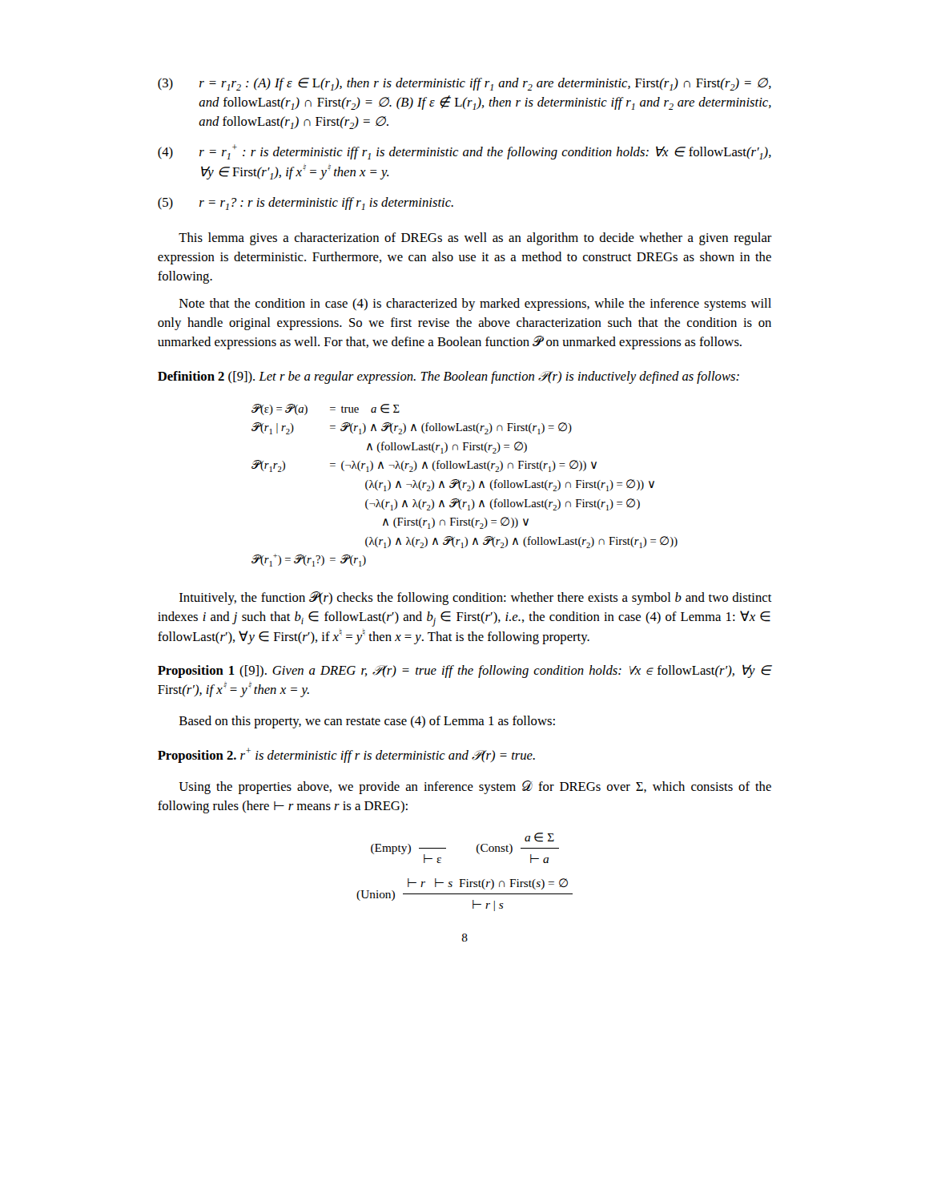(3) r = r1r2 : (A) If ε ∈ L(r1), then r is deterministic iff r1 and r2 are deterministic, First(r1) ∩ First(r2) = ∅, and followLast(r1) ∩ First(r2) = ∅. (B) If ε ∉ L(r1), then r is deterministic iff r1 and r2 are deterministic, and followLast(r1) ∩ First(r2) = ∅.
(4) r = r1+ : r is deterministic iff r1 is deterministic and the following condition holds: ∀x ∈ followLast(r′1), ∀y ∈ First(r′1), if x♮ = y♮ then x = y.
(5) r = r1? : r is deterministic iff r1 is deterministic.
This lemma gives a characterization of DREGs as well as an algorithm to decide whether a given regular expression is deterministic. Furthermore, we can also use it as a method to construct DREGs as shown in the following.
Note that the condition in case (4) is characterized by marked expressions, while the inference systems will only handle original expressions. So we first revise the above characterization such that the condition is on unmarked expressions as well. For that, we define a Boolean function 𝒫 on unmarked expressions as follows.
Definition 2 ([9]). Let r be a regular expression. The Boolean function 𝒫(r) is inductively defined as follows:
| 𝒫(ε) = 𝒫( a ) | = | true a ∈ Σ |
| 𝒫( r 1 / r 2 ) | = | 𝒫( r 1 ) ∧ 𝒫( r 2 ) ∧ ( followLast ( r 2 ) ∩ First ( r 1 ) = ∅) |
| | | ∧ ( followLast ( r 1 ) ∩ First ( r 2 ) = ∅) |
| 𝒫( r 1 r 2 ) | = | (¬λ( r 1 ) ∧ ¬λ( r 2 ) ∧ ( followLast ( r 2 ) ∩ First ( r 1 ) = ∅)) ∨ |
| | | (λ( r 1 ) ∧ ¬λ( r 2 ) ∧ 𝒫( r 2 ) ∧ ( followLast ( r 2 ) ∩ First ( r 1 ) = ∅)) ∨ |
| | | (¬λ( r 1 ) ∧ λ( r 2 ) ∧ 𝒫( r 1 ) ∧ ( followLast ( r 2 ) ∩ First ( r 1 ) = ∅) |
| | | ∧ ( First ( r 1 ) ∩ First ( r 2 ) = ∅)) ∨ |
| | | (λ( r 1 ) ∧ λ( r 2 ) ∧ 𝒫( r 1 ) ∧ 𝒫( r 2 ) ∧ ( followLast ( r 2 ) ∩ First ( r 1 ) = ∅)) |
| 𝒫( r 1 + ) = 𝒫( r 1 ?) | = | 𝒫( r 1 ) |
Intuitively, the function 𝒫(r) checks the following condition: whether there exists a symbol b and two distinct indexes i and j such that bi ∈ followLast(r′) and bj ∈ First(r′), i.e., the condition in case (4) of Lemma 1: ∀x ∈ followLast(r′), ∀y ∈ First(r′), if x♮ = y♮ then x = y. That is the following property.
Proposition 1 ([9]). Given a DREG r, 𝒫(r) = true iff the following condition holds: ∀x ∈ followLast(r′), ∀y ∈ First(r′), if x♮ = y♮ then x = y.
Based on this property, we can restate case (4) of Lemma 1 as follows:
Proposition 2. r+ is deterministic iff r is deterministic and 𝒫(r) = true.
Using the properties above, we provide an inference system 𝒟 for DREGs over Σ, which consists of the following rules (here ⊢ r means r is a DREG):
(Empty) ⊢ ε (Const) a ∈ Σ ⊢ a
(Union) ⊢ r ⊢ s First(r) ∩ First(s) = ∅ ⊢ r | s
8